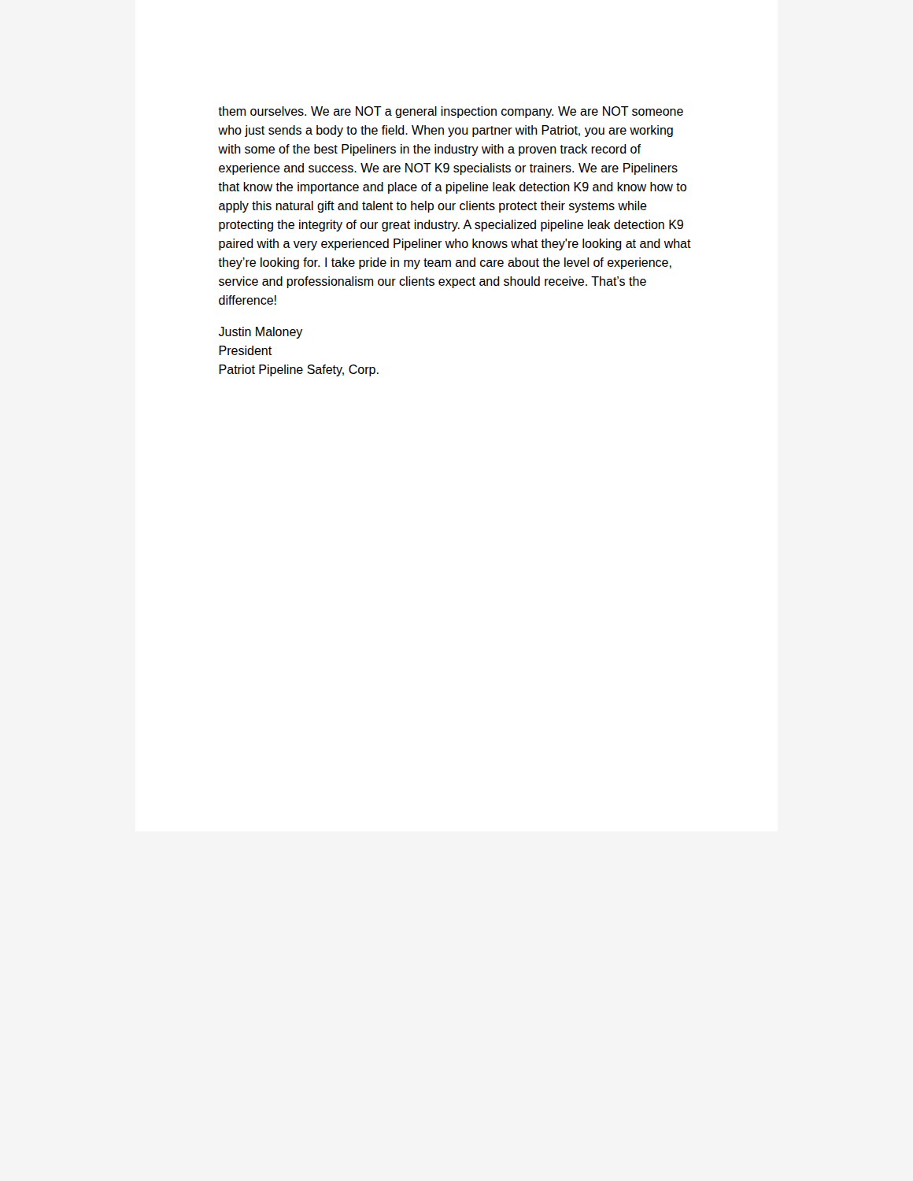them ourselves. We are NOT a general inspection company. We are NOT someone who just sends a body to the field. When you partner with Patriot, you are working with some of the best Pipeliners in the industry with a proven track record of experience and success. We are NOT K9 specialists or trainers. We are Pipeliners that know the importance and place of a pipeline leak detection K9 and know how to apply this natural gift and talent to help our clients protect their systems while protecting the integrity of our great industry. A specialized pipeline leak detection K9 paired with a very experienced Pipeliner who knows what they're looking at and what they’re looking for. I take pride in my team and care about the level of experience, service and professionalism our clients expect and should receive. That’s the difference!
Justin Maloney President Patriot Pipeline Safety, Corp.